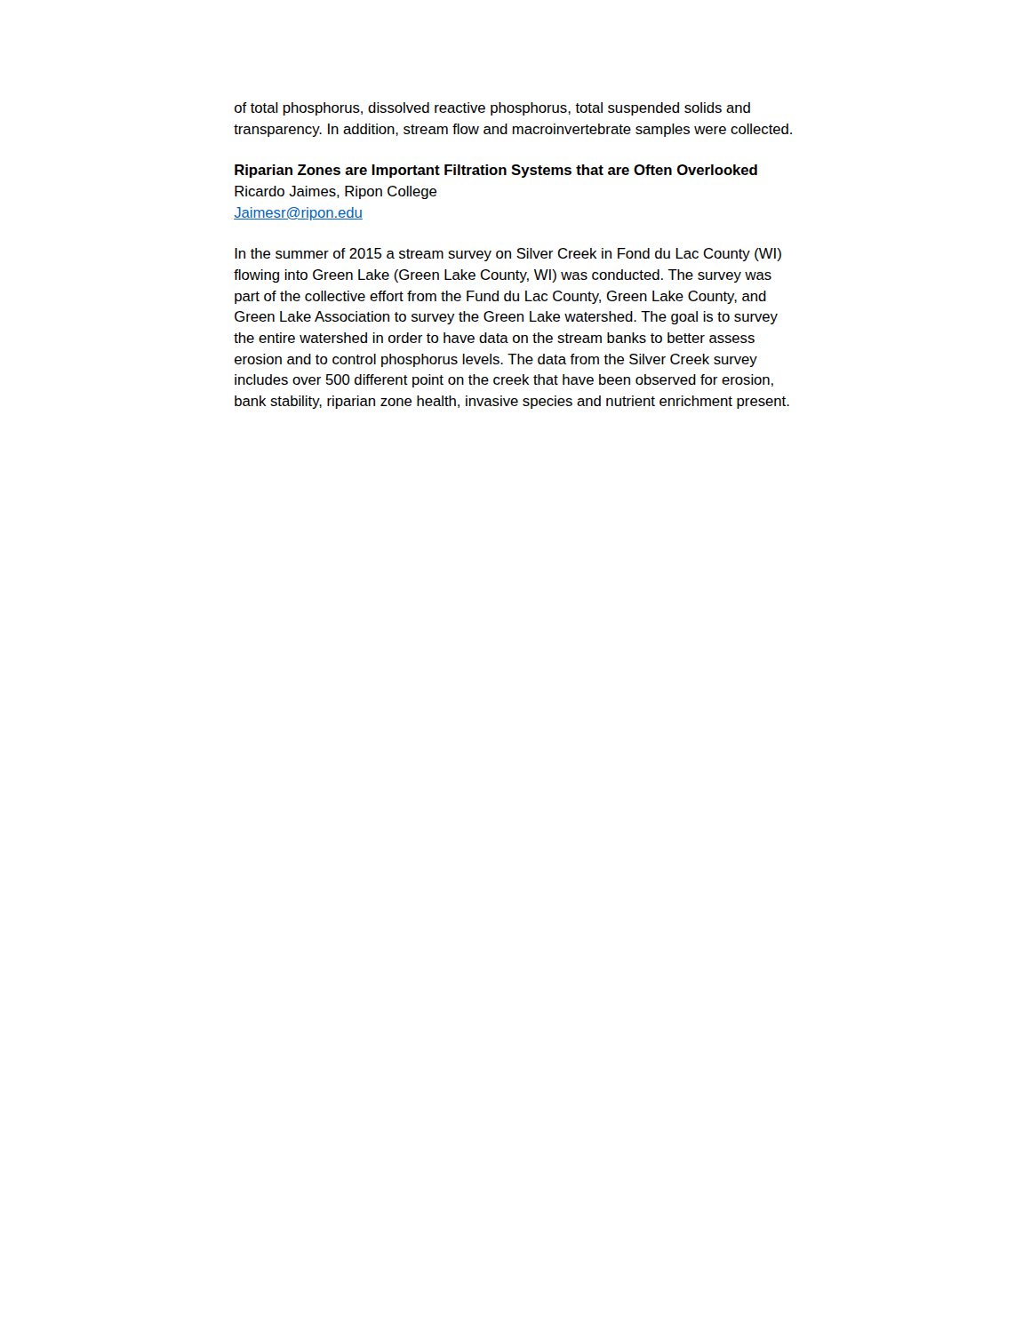of total phosphorus, dissolved reactive phosphorus, total suspended solids and transparency. In addition, stream flow and macroinvertebrate samples were collected.
Riparian Zones are Important Filtration Systems that are Often Overlooked
Ricardo Jaimes, Ripon College
Jaimesr@ripon.edu
In the summer of 2015 a stream survey on Silver Creek in Fond du Lac County (WI) flowing into Green Lake (Green Lake County, WI) was conducted. The survey was part of the collective effort from the Fund du Lac County, Green Lake County, and Green Lake Association to survey the Green Lake watershed. The goal is to survey the entire watershed in order to have data on the stream banks to better assess erosion and to control phosphorus levels. The data from the Silver Creek survey includes over 500 different point on the creek that have been observed for erosion, bank stability, riparian zone health, invasive species and nutrient enrichment present.